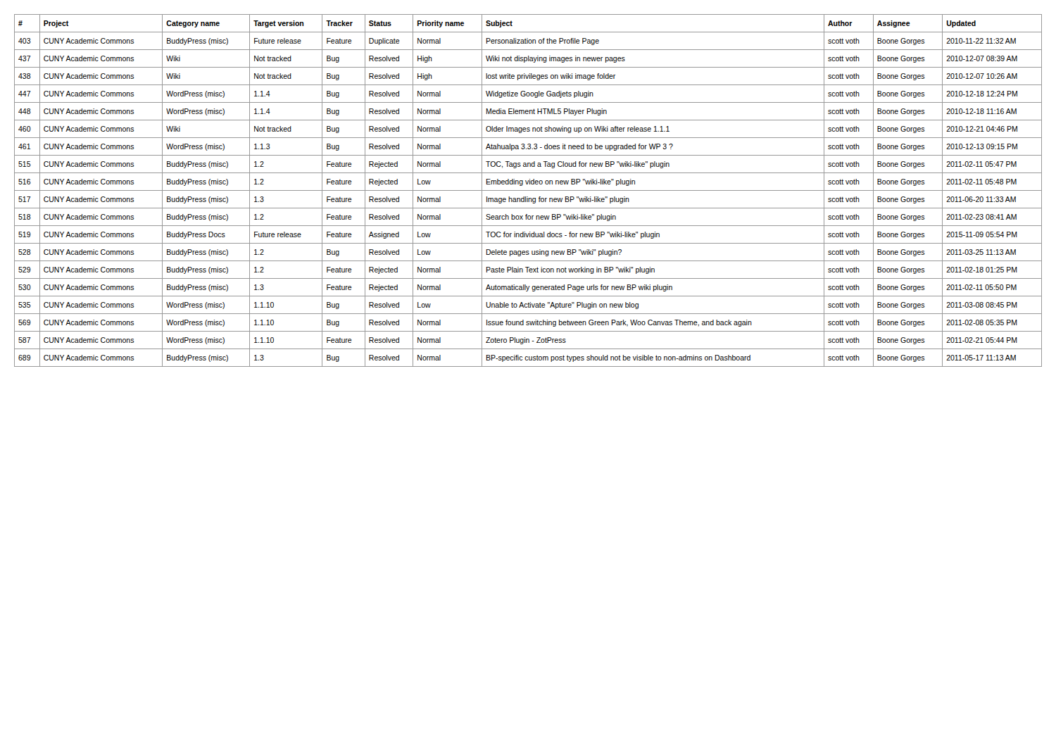List of project issues with identifiers, categories, versions, trackers, statuses, priorities, subjects, authors, assignees and update timestamps
| # | Project | Category name | Target version | Tracker | Status | Priority name | Subject | Author | Assignee | Updated |
| --- | --- | --- | --- | --- | --- | --- | --- | --- | --- | --- |
| 403 | CUNY Academic Commons | BuddyPress (misc) | Future release | Feature | Duplicate | Normal | Personalization of the Profile Page | scott voth | Boone Gorges | 2010-11-22 11:32 AM |
| 437 | CUNY Academic Commons | Wiki | Not tracked | Bug | Resolved | High | Wiki not displaying images in newer pages | scott voth | Boone Gorges | 2010-12-07 08:39 AM |
| 438 | CUNY Academic Commons | Wiki | Not tracked | Bug | Resolved | High | lost write privileges on wiki image folder | scott voth | Boone Gorges | 2010-12-07 10:26 AM |
| 447 | CUNY Academic Commons | WordPress (misc) | 1.1.4 | Bug | Resolved | Normal | Widgetize Google Gadjets plugin | scott voth | Boone Gorges | 2010-12-18 12:24 PM |
| 448 | CUNY Academic Commons | WordPress (misc) | 1.1.4 | Bug | Resolved | Normal | Media Element HTML5 Player Plugin | scott voth | Boone Gorges | 2010-12-18 11:16 AM |
| 460 | CUNY Academic Commons | Wiki | Not tracked | Bug | Resolved | Normal | Older Images not showing up on Wiki after release 1.1.1 | scott voth | Boone Gorges | 2010-12-21 04:46 PM |
| 461 | CUNY Academic Commons | WordPress (misc) | 1.1.3 | Bug | Resolved | Normal | Atahualpa 3.3.3 - does it need to be upgraded for WP 3 ? | scott voth | Boone Gorges | 2010-12-13 09:15 PM |
| 515 | CUNY Academic Commons | BuddyPress (misc) | 1.2 | Feature | Rejected | Normal | TOC, Tags and a Tag Cloud for new BP "wiki-like" plugin | scott voth | Boone Gorges | 2011-02-11 05:47 PM |
| 516 | CUNY Academic Commons | BuddyPress (misc) | 1.2 | Feature | Rejected | Low | Embedding video on new BP "wiki-like" plugin | scott voth | Boone Gorges | 2011-02-11 05:48 PM |
| 517 | CUNY Academic Commons | BuddyPress (misc) | 1.3 | Feature | Resolved | Normal | Image handling for new BP "wiki-like" plugin | scott voth | Boone Gorges | 2011-06-20 11:33 AM |
| 518 | CUNY Academic Commons | BuddyPress (misc) | 1.2 | Feature | Resolved | Normal | Search box for new BP "wiki-like" plugin | scott voth | Boone Gorges | 2011-02-23 08:41 AM |
| 519 | CUNY Academic Commons | BuddyPress Docs | Future release | Feature | Assigned | Low | TOC for individual docs - for new BP "wiki-like" plugin | scott voth | Boone Gorges | 2015-11-09 05:54 PM |
| 528 | CUNY Academic Commons | BuddyPress (misc) | 1.2 | Bug | Resolved | Low | Delete pages using new BP "wiki" plugin? | scott voth | Boone Gorges | 2011-03-25 11:13 AM |
| 529 | CUNY Academic Commons | BuddyPress (misc) | 1.2 | Feature | Rejected | Normal | Paste Plain Text icon not working in BP "wiki" plugin | scott voth | Boone Gorges | 2011-02-18 01:25 PM |
| 530 | CUNY Academic Commons | BuddyPress (misc) | 1.3 | Feature | Rejected | Normal | Automatically generated Page urls for new BP wiki plugin | scott voth | Boone Gorges | 2011-02-11 05:50 PM |
| 535 | CUNY Academic Commons | WordPress (misc) | 1.1.10 | Bug | Resolved | Low | Unable to Activate "Apture" Plugin on new blog | scott voth | Boone Gorges | 2011-03-08 08:45 PM |
| 569 | CUNY Academic Commons | WordPress (misc) | 1.1.10 | Bug | Resolved | Normal | Issue found switching between Green Park, Woo Canvas Theme, and back again | scott voth | Boone Gorges | 2011-02-08 05:35 PM |
| 587 | CUNY Academic Commons | WordPress (misc) | 1.1.10 | Feature | Resolved | Normal | Zotero Plugin - ZotPress | scott voth | Boone Gorges | 2011-02-21 05:44 PM |
| 689 | CUNY Academic Commons | BuddyPress (misc) | 1.3 | Bug | Resolved | Normal | BP-specific custom post types should not be visible to non-admins on Dashboard | scott voth | Boone Gorges | 2011-05-17 11:13 AM |